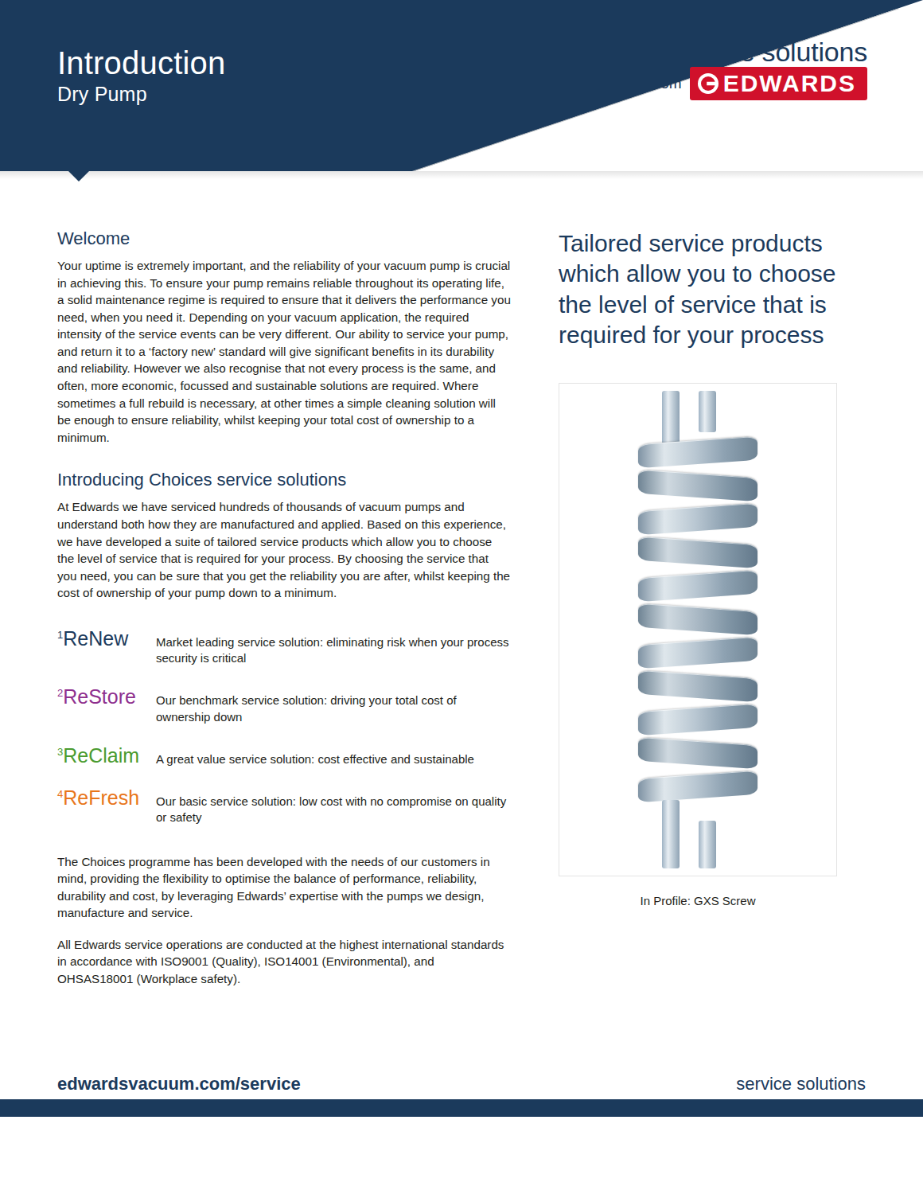Introduction
Dry Pump
service solutions
from EDWARDS
Welcome
Your uptime is extremely important, and the reliability of your vacuum pump is crucial in achieving this. To ensure your pump remains reliable throughout its operating life, a solid maintenance regime is required to ensure that it delivers the performance you need, when you need it. Depending on your vacuum application, the required intensity of the service events can be very different. Our ability to service your pump, and return it to a ‘factory new’ standard will give significant benefits in its durability and reliability. However we also recognise that not every process is the same, and often, more economic, focussed and sustainable solutions are required. Where sometimes a full rebuild is necessary, at other times a simple cleaning solution will be enough to ensure reliability, whilst keeping your total cost of ownership to a minimum.
Introducing Choices service solutions
At Edwards we have serviced hundreds of thousands of vacuum pumps and understand both how they are manufactured and applied. Based on this experience, we have developed a suite of tailored service products which allow you to choose the level of service that is required for your process. By choosing the service that you need, you can be sure that you get the reliability you are after, whilst keeping the cost of ownership of your pump down to a minimum.
1ReNew
Market leading service solution: eliminating risk when your process security is critical
2ReStore
Our benchmark service solution: driving your total cost of ownership down
3ReClaim
A great value service solution: cost effective and sustainable
4ReFresh
Our basic service solution: low cost with no compromise on quality or safety
The Choices programme has been developed with the needs of our customers in mind, providing the flexibility to optimise the balance of performance, reliability, durability and cost, by leveraging Edwards’ expertise with the pumps we design, manufacture and service.
All Edwards service operations are conducted at the highest international standards in accordance with ISO9001 (Quality), ISO14001 (Environmental), and OHSAS18001 (Workplace safety).
Tailored service products which allow you to choose the level of service that is required for your process
In Profile: GXS Screw
edwardsvacuum.com/service
service solutions